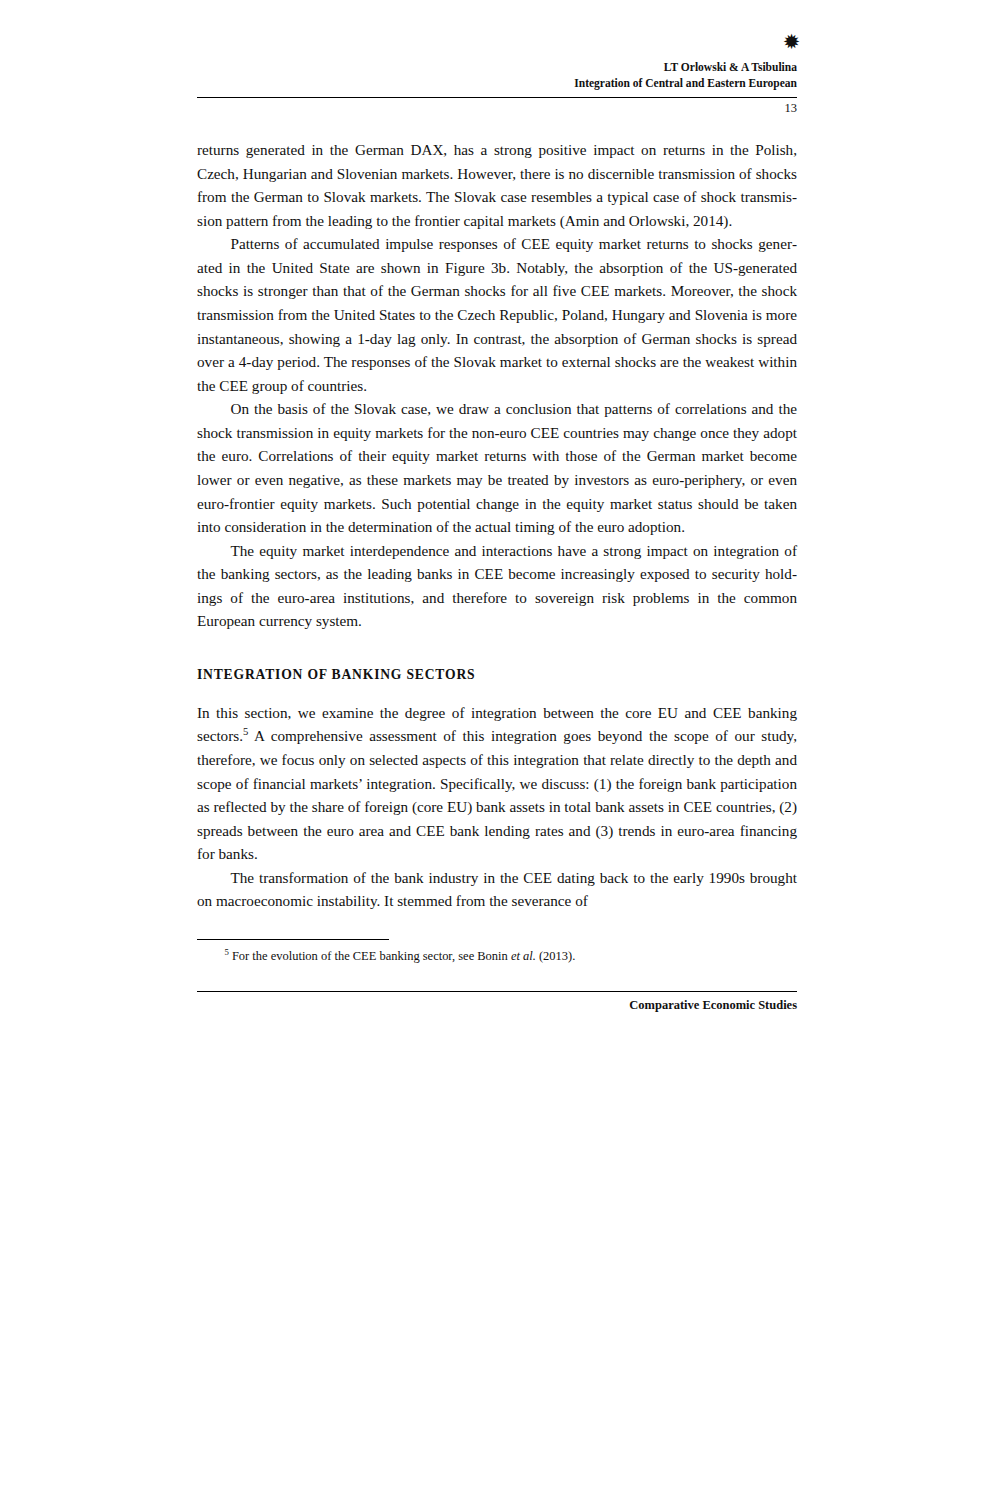✹ LT Orlowski & A Tsibulina Integration of Central and Eastern European
13
returns generated in the German DAX, has a strong positive impact on returns in the Polish, Czech, Hungarian and Slovenian markets. However, there is no discernible transmission of shocks from the German to Slovak markets. The Slovak case resembles a typical case of shock transmission pattern from the leading to the frontier capital markets (Amin and Orlowski, 2014).
Patterns of accumulated impulse responses of CEE equity market returns to shocks generated in the United State are shown in Figure 3b. Notably, the absorption of the US-generated shocks is stronger than that of the German shocks for all five CEE markets. Moreover, the shock transmission from the United States to the Czech Republic, Poland, Hungary and Slovenia is more instantaneous, showing a 1-day lag only. In contrast, the absorption of German shocks is spread over a 4-day period. The responses of the Slovak market to external shocks are the weakest within the CEE group of countries.
On the basis of the Slovak case, we draw a conclusion that patterns of correlations and the shock transmission in equity markets for the non-euro CEE countries may change once they adopt the euro. Correlations of their equity market returns with those of the German market become lower or even negative, as these markets may be treated by investors as euro-periphery, or even euro-frontier equity markets. Such potential change in the equity market status should be taken into consideration in the determination of the actual timing of the euro adoption.
The equity market interdependence and interactions have a strong impact on integration of the banking sectors, as the leading banks in CEE become increasingly exposed to security holdings of the euro-area institutions, and therefore to sovereign risk problems in the common European currency system.
Integration of Banking Sectors
In this section, we examine the degree of integration between the core EU and CEE banking sectors.5 A comprehensive assessment of this integration goes beyond the scope of our study, therefore, we focus only on selected aspects of this integration that relate directly to the depth and scope of financial markets’ integration. Specifically, we discuss: (1) the foreign bank participation as reflected by the share of foreign (core EU) bank assets in total bank assets in CEE countries, (2) spreads between the euro area and CEE bank lending rates and (3) trends in euro-area financing for banks.
The transformation of the bank industry in the CEE dating back to the early 1990s brought on macroeconomic instability. It stemmed from the severance of
5 For the evolution of the CEE banking sector, see Bonin et al. (2013).
Comparative Economic Studies